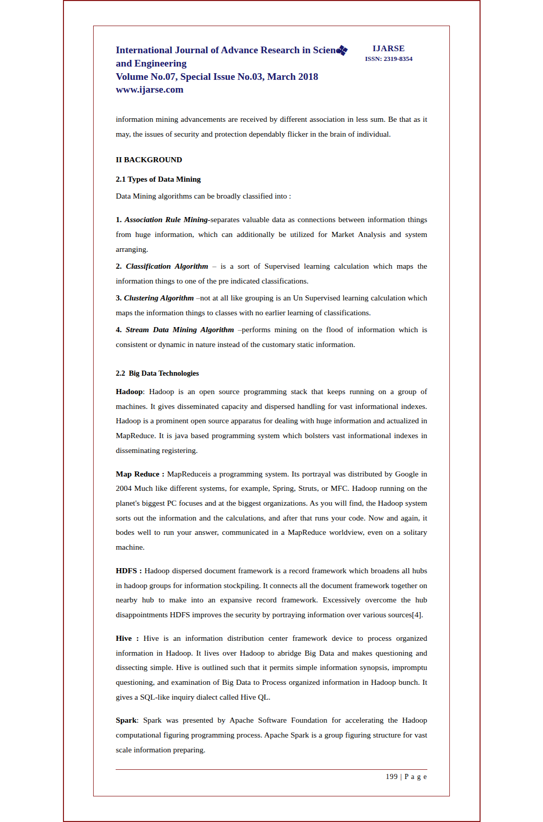International Journal of Advance Research in Science and Engineering Volume No.07, Special Issue No.03, March 2018
www.ijarse.com
❖
IJARSE
ISSN: 2319-8354
information mining advancements are received by different association in less sum. Be that as it may, the issues of security and protection dependably flicker in the brain of individual.
II BACKGROUND
2.1 Types of Data Mining
Data Mining algorithms can be broadly classified into :
1. Association Rule Mining-separates valuable data as connections between information things from huge information, which can additionally be utilized for Market Analysis and system arranging.
2. Classification Algorithm – is a sort of Supervised learning calculation which maps the information things to one of the pre indicated classifications.
3. Clustering Algorithm –not at all like grouping is an Un Supervised learning calculation which maps the information things to classes with no earlier learning of classifications.
4. Stream Data Mining Algorithm –performs mining on the flood of information which is consistent or dynamic in nature instead of the customary static information.
2.2 Big Data Technologies
Hadoop: Hadoop is an open source programming stack that keeps running on a group of machines. It gives disseminated capacity and dispersed handling for vast informational indexes. Hadoop is a prominent open source apparatus for dealing with huge information and actualized in MapReduce. It is java based programming system which bolsters vast informational indexes in disseminating registering.
Map Reduce : MapReduceis a programming system. Its portrayal was distributed by Google in 2004 Much like different systems, for example, Spring, Struts, or MFC. Hadoop running on the planet's biggest PC focuses and at the biggest organizations. As you will find, the Hadoop system sorts out the information and the calculations, and after that runs your code. Now and again, it bodes well to run your answer, communicated in a MapReduce worldview, even on a solitary machine.
HDFS : Hadoop dispersed document framework is a record framework which broadens all hubs in hadoop groups for information stockpiling. It connects all the document framework together on nearby hub to make into an expansive record framework. Excessively overcome the hub disappointments HDFS improves the security by portraying information over various sources[4].
Hive : Hive is an information distribution center framework device to process organized information in Hadoop. It lives over Hadoop to abridge Big Data and makes questioning and dissecting simple. Hive is outlined such that it permits simple information synopsis, impromptu questioning, and examination of Big Data to Process organized information in Hadoop bunch. It gives a SQL-like inquiry dialect called Hive QL.
Spark: Spark was presented by Apache Software Foundation for accelerating the Hadoop computational figuring programming process. Apache Spark is a group figuring structure for vast scale information preparing.
199 | P a g e